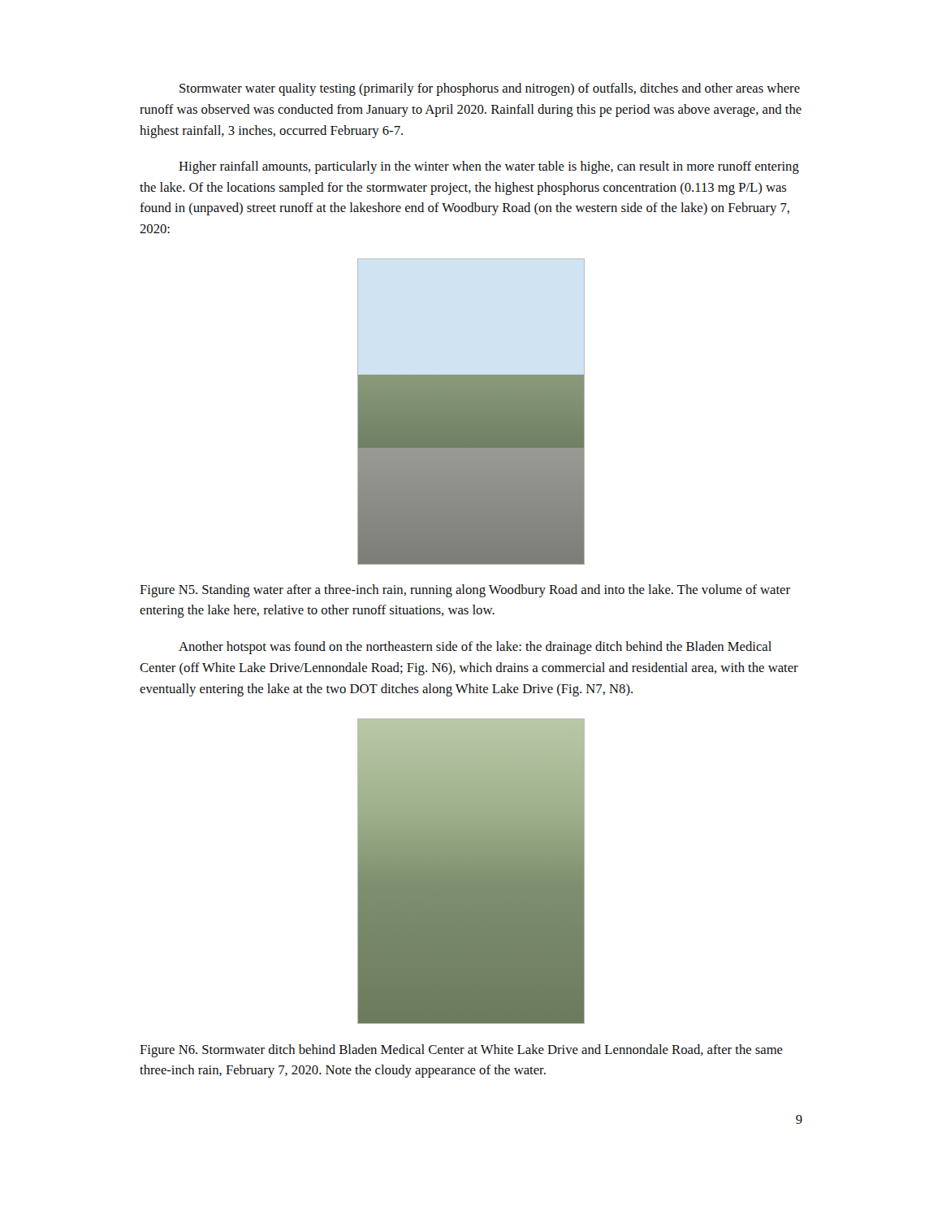Stormwater water quality testing (primarily for phosphorus and nitrogen) of outfalls, ditches and other areas where runoff was observed was conducted from January to April 2020. Rainfall during this pe period was above average, and the highest rainfall, 3 inches, occurred February 6-7.
Higher rainfall amounts, particularly in the winter when the water table is highe, can result in more runoff entering the lake. Of the locations sampled for the stormwater project, the highest phosphorus concentration (0.113 mg P/L) was found in (unpaved) street runoff at the lakeshore end of Woodbury Road (on the western side of the lake) on February 7, 2020:
Figure N5. Standing water after a three-inch rain, running along Woodbury Road and into the lake. The volume of water entering the lake here, relative to other runoff situations, was low.
Another hotspot was found on the northeastern side of the lake: the drainage ditch behind the Bladen Medical Center (off White Lake Drive/Lennondale Road; Fig. N6), which drains a commercial and residential area, with the water eventually entering the lake at the two DOT ditches along White Lake Drive (Fig. N7, N8).
Figure N6. Stormwater ditch behind Bladen Medical Center at White Lake Drive and Lennondale Road, after the same three-inch rain, February 7, 2020. Note the cloudy appearance of the water.
9